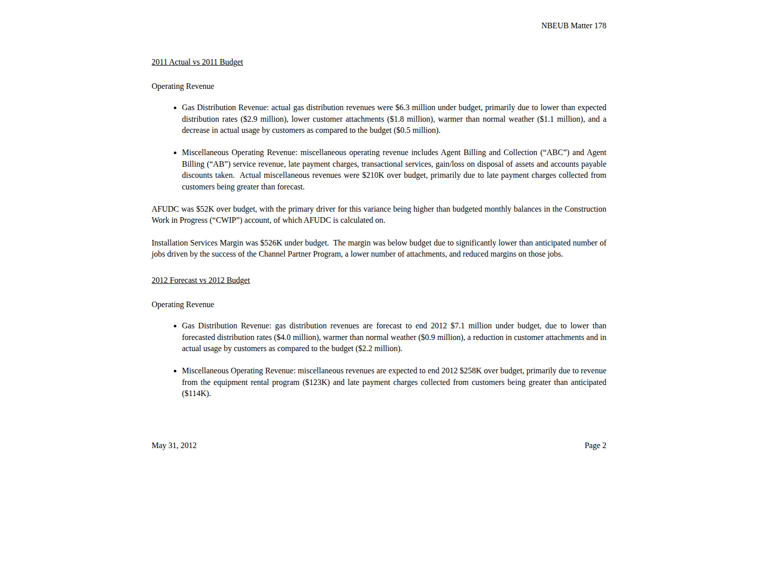NBEUB Matter 178
2011 Actual vs 2011 Budget
Operating Revenue
Gas Distribution Revenue: actual gas distribution revenues were $6.3 million under budget, primarily due to lower than expected distribution rates ($2.9 million), lower customer attachments ($1.8 million), warmer than normal weather ($1.1 million), and a decrease in actual usage by customers as compared to the budget ($0.5 million).
Miscellaneous Operating Revenue: miscellaneous operating revenue includes Agent Billing and Collection (“ABC”) and Agent Billing (“AB”) service revenue, late payment charges, transactional services, gain/loss on disposal of assets and accounts payable discounts taken. Actual miscellaneous revenues were $210K over budget, primarily due to late payment charges collected from customers being greater than forecast.
AFUDC was $52K over budget, with the primary driver for this variance being higher than budgeted monthly balances in the Construction Work in Progress (“CWIP”) account, of which AFUDC is calculated on.
Installation Services Margin was $526K under budget. The margin was below budget due to significantly lower than anticipated number of jobs driven by the success of the Channel Partner Program, a lower number of attachments, and reduced margins on those jobs.
2012 Forecast vs 2012 Budget
Operating Revenue
Gas Distribution Revenue: gas distribution revenues are forecast to end 2012 $7.1 million under budget, due to lower than forecasted distribution rates ($4.0 million), warmer than normal weather ($0.9 million), a reduction in customer attachments and in actual usage by customers as compared to the budget ($2.2 million).
Miscellaneous Operating Revenue: miscellaneous revenues are expected to end 2012 $258K over budget, primarily due to revenue from the equipment rental program ($123K) and late payment charges collected from customers being greater than anticipated ($114K).
May 31, 2012 Page 2